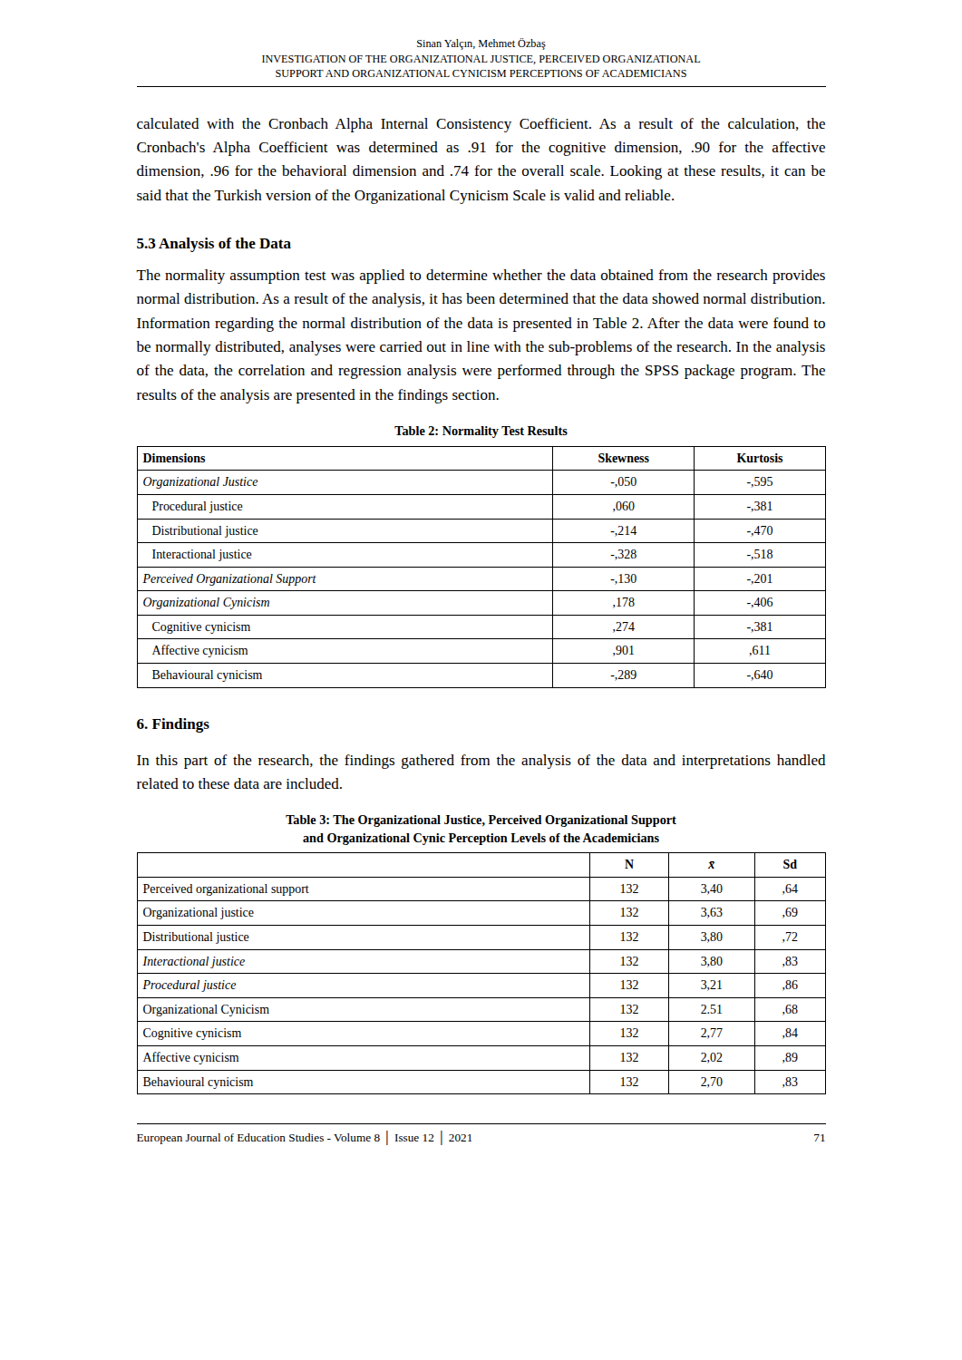Sinan Yalçın, Mehmet Özbaş
INVESTIGATION OF THE ORGANIZATIONAL JUSTICE, PERCEIVED ORGANIZATIONAL
SUPPORT AND ORGANIZATIONAL CYNICISM PERCEPTIONS OF ACADEMICIANS
calculated with the Cronbach Alpha Internal Consistency Coefficient. As a result of the calculation, the Cronbach's Alpha Coefficient was determined as .91 for the cognitive dimension, .90 for the affective dimension, .96 for the behavioral dimension and .74 for the overall scale. Looking at these results, it can be said that the Turkish version of the Organizational Cynicism Scale is valid and reliable.
5.3 Analysis of the Data
The normality assumption test was applied to determine whether the data obtained from the research provides normal distribution. As a result of the analysis, it has been determined that the data showed normal distribution. Information regarding the normal distribution of the data is presented in Table 2. After the data were found to be normally distributed, analyses were carried out in line with the sub-problems of the research. In the analysis of the data, the correlation and regression analysis were performed through the SPSS package program. The results of the analysis are presented in the findings section.
Table 2: Normality Test Results
| Dimensions | Skewness | Kurtosis |
| --- | --- | --- |
| Organizational Justice | -,050 | -,595 |
| Procedural justice | ,060 | -,381 |
| Distributional justice | -,214 | -,470 |
| Interactional justice | -,328 | -,518 |
| Perceived Organizational Support | -,130 | -,201 |
| Organizational Cynicism | ,178 | -,406 |
| Cognitive cynicism | ,274 | -,381 |
| Affective cynicism | ,901 | ,611 |
| Behavioural cynicism | -,289 | -,640 |
6. Findings
In this part of the research, the findings gathered from the analysis of the data and interpretations handled related to these data are included.
Table 3: The Organizational Justice, Perceived Organizational Support and Organizational Cynic Perception Levels of the Academicians
| | N | x̄ | Sd |
| --- | --- | --- | --- |
| Perceived organizational support | 132 | 3,40 | ,64 |
| Organizational justice | 132 | 3,63 | ,69 |
| Distributional justice | 132 | 3,80 | ,72 |
| Interactional justice | 132 | 3,80 | ,83 |
| Procedural justice | 132 | 3,21 | ,86 |
| Organizational Cynicism | 132 | 2.51 | ,68 |
| Cognitive cynicism | 132 | 2,77 | ,84 |
| Affective cynicism | 132 | 2,02 | ,89 |
| Behavioural cynicism | 132 | 2,70 | ,83 |
European Journal of Education Studies - Volume 8 │ Issue 12 │ 2021 71